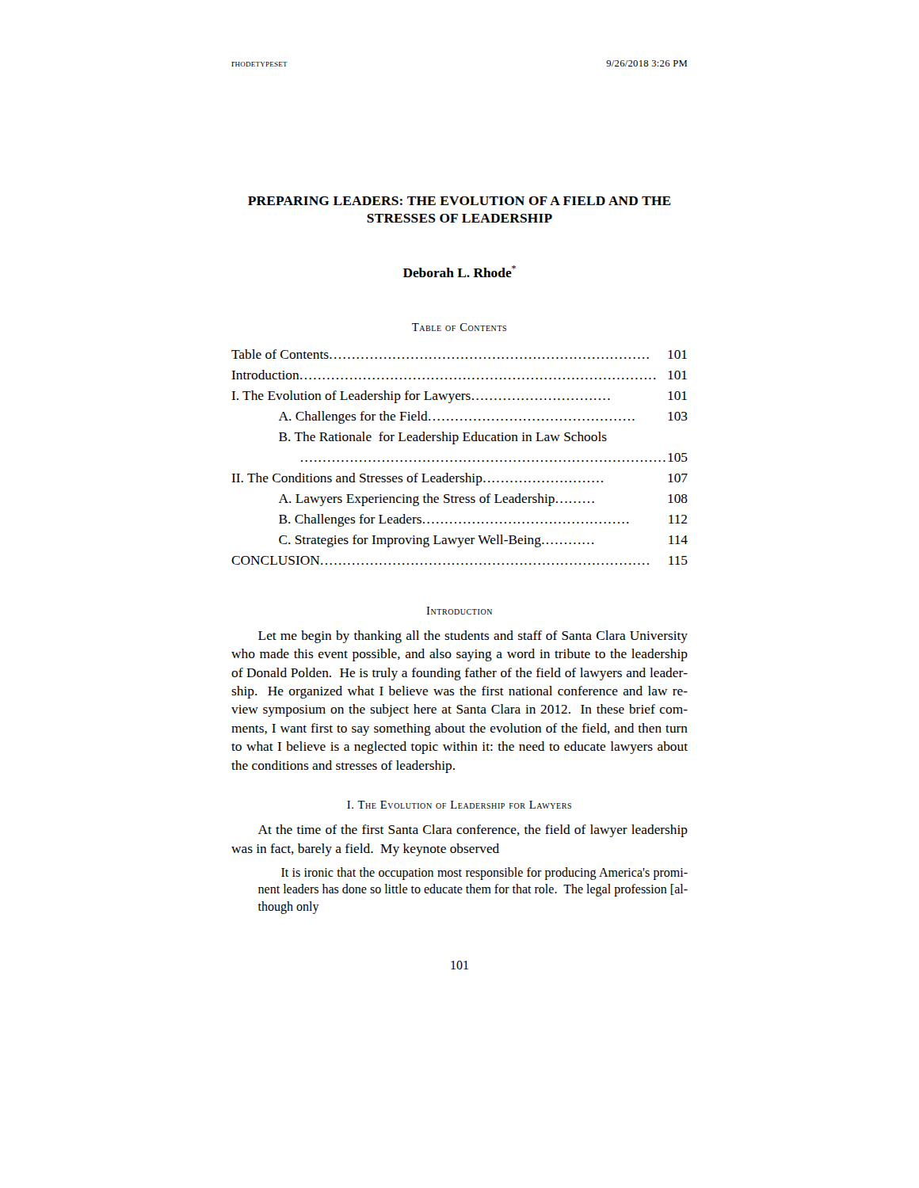RHODETYPESET 9/26/2018 3:26 PM
Preparing Leaders: The Evolution of a Field and the Stresses of Leadership
Deborah L. Rhode*
Table of Contents
Table of Contents ....................................................................... 101
Introduction ............................................................................... 101
I. The Evolution of Leadership for Lawyers ............................... 101
A. Challenges for the Field .............................................. 103
B. The Rationale for Leadership Education in Law Schools
.................................................................................. 105
II. The Conditions and Stresses of Leadership ........................... 107
A. Lawyers Experiencing the Stress of Leadership ......... 108
B. Challenges for Leaders .............................................. 112
C. Strategies for Improving Lawyer Well-Being ............ 114
CONCLUSION ......................................................................... 115
Introduction
Let me begin by thanking all the students and staff of Santa Clara University who made this event possible, and also saying a word in tribute to the leadership of Donald Polden. He is truly a founding father of the field of lawyers and leadership. He organized what I believe was the first national conference and law review symposium on the subject here at Santa Clara in 2012. In these brief comments, I want first to say something about the evolution of the field, and then turn to what I believe is a neglected topic within it: the need to educate lawyers about the conditions and stresses of leadership.
I. The Evolution of Leadership for Lawyers
At the time of the first Santa Clara conference, the field of lawyer leadership was in fact, barely a field. My keynote observed
It is ironic that the occupation most responsible for producing America's prominent leaders has done so little to educate them for that role. The legal profession [although only
101